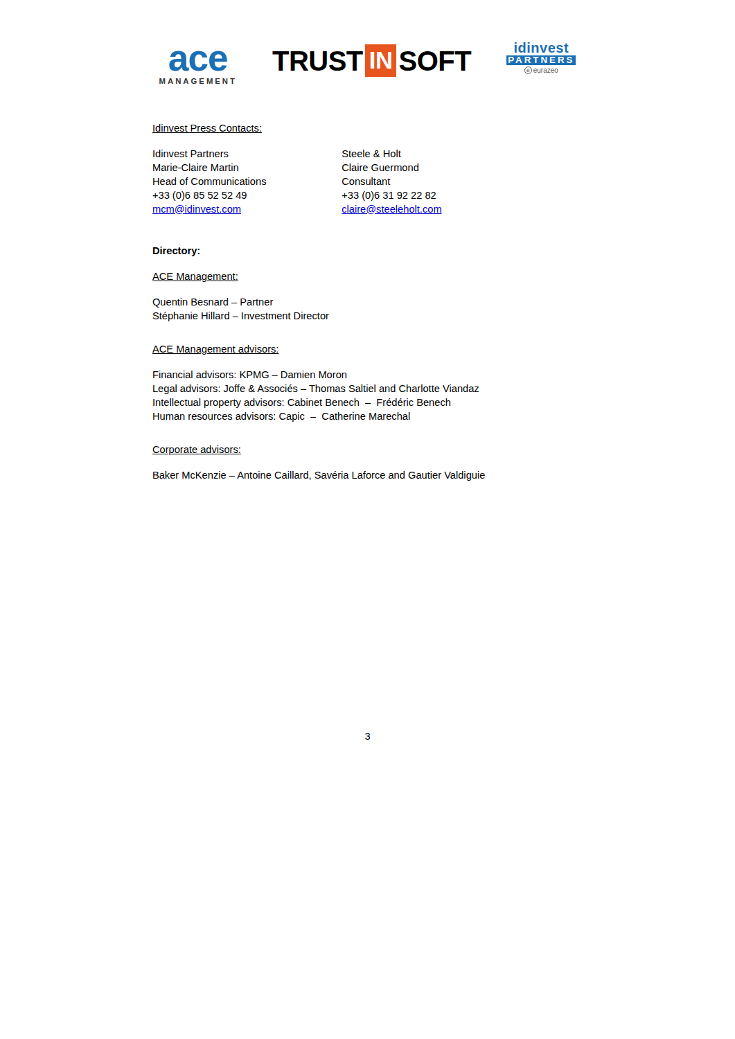ace MANAGEMENT
TRUSTINSOFT
idinvest PARTNERS eeurazeo
Idinvest Press Contacts:
| Idinvest Partners | Steele & Holt |
| Marie-Claire Martin | Claire Guermond |
| Head of Communications | Consultant |
| +33 (0)6 85 52 52 49 | +33 (0)6 31 92 22 82 |
| mcm@idinvest.com | claire@steeleholt.com |
Directory:
ACE Management:
Quentin Besnard – Partner
Stéphanie Hillard – Investment Director
ACE Management advisors:
Financial advisors: KPMG – Damien Moron
Legal advisors: Joffe & Associés – Thomas Saltiel and Charlotte Viandaz
Intellectual property advisors: Cabinet Benech – Frédéric Benech
Human resources advisors: Capic – Catherine Marechal
Corporate advisors:
Baker McKenzie – Antoine Caillard, Savéria Laforce and Gautier Valdiguie
3